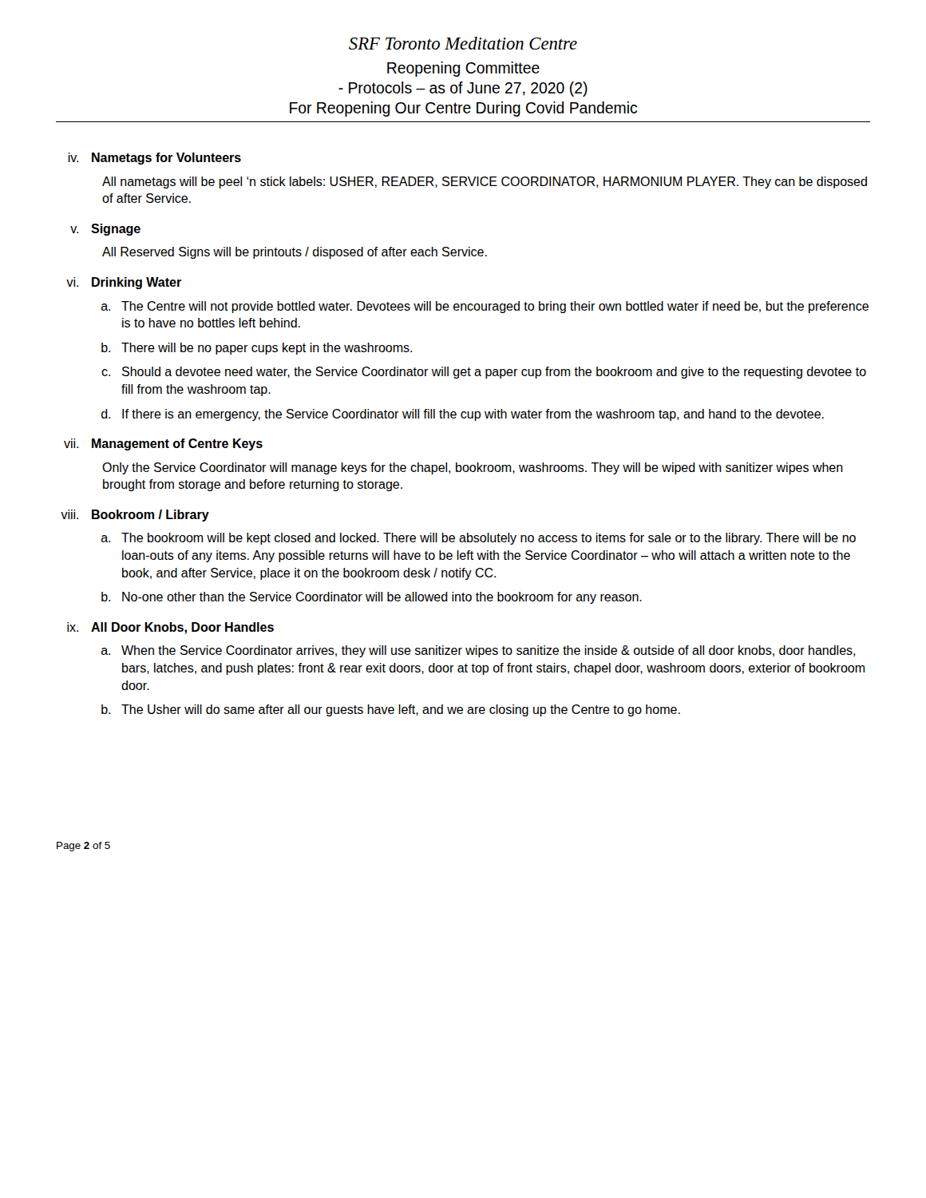SRF Toronto Meditation Centre
Reopening Committee
- Protocols – as of June 27, 2020 (2)
For Reopening Our Centre During Covid Pandemic
Nametags for Volunteers
All nametags will be peel ‘n stick labels: USHER, READER, SERVICE COORDINATOR, HARMONIUM PLAYER. They can be disposed of after Service.
Signage
All Reserved Signs will be printouts / disposed of after each Service.
Drinking Water
The Centre will not provide bottled water. Devotees will be encouraged to bring their own bottled water if need be, but the preference is to have no bottles left behind.
There will be no paper cups kept in the washrooms.
Should a devotee need water, the Service Coordinator will get a paper cup from the bookroom and give to the requesting devotee to fill from the washroom tap.
If there is an emergency, the Service Coordinator will fill the cup with water from the washroom tap, and hand to the devotee.
Management of Centre Keys
Only the Service Coordinator will manage keys for the chapel, bookroom, washrooms. They will be wiped with sanitizer wipes when brought from storage and before returning to storage.
Bookroom / Library
The bookroom will be kept closed and locked. There will be absolutely no access to items for sale or to the library. There will be no loan-outs of any items. Any possible returns will have to be left with the Service Coordinator – who will attach a written note to the book, and after Service, place it on the bookroom desk / notify CC.
No-one other than the Service Coordinator will be allowed into the bookroom for any reason.
All Door Knobs, Door Handles
When the Service Coordinator arrives, they will use sanitizer wipes to sanitize the inside & outside of all door knobs, door handles, bars, latches, and push plates: front & rear exit doors, door at top of front stairs, chapel door, washroom doors, exterior of bookroom door.
The Usher will do same after all our guests have left, and we are closing up the Centre to go home.
Page 2 of 5